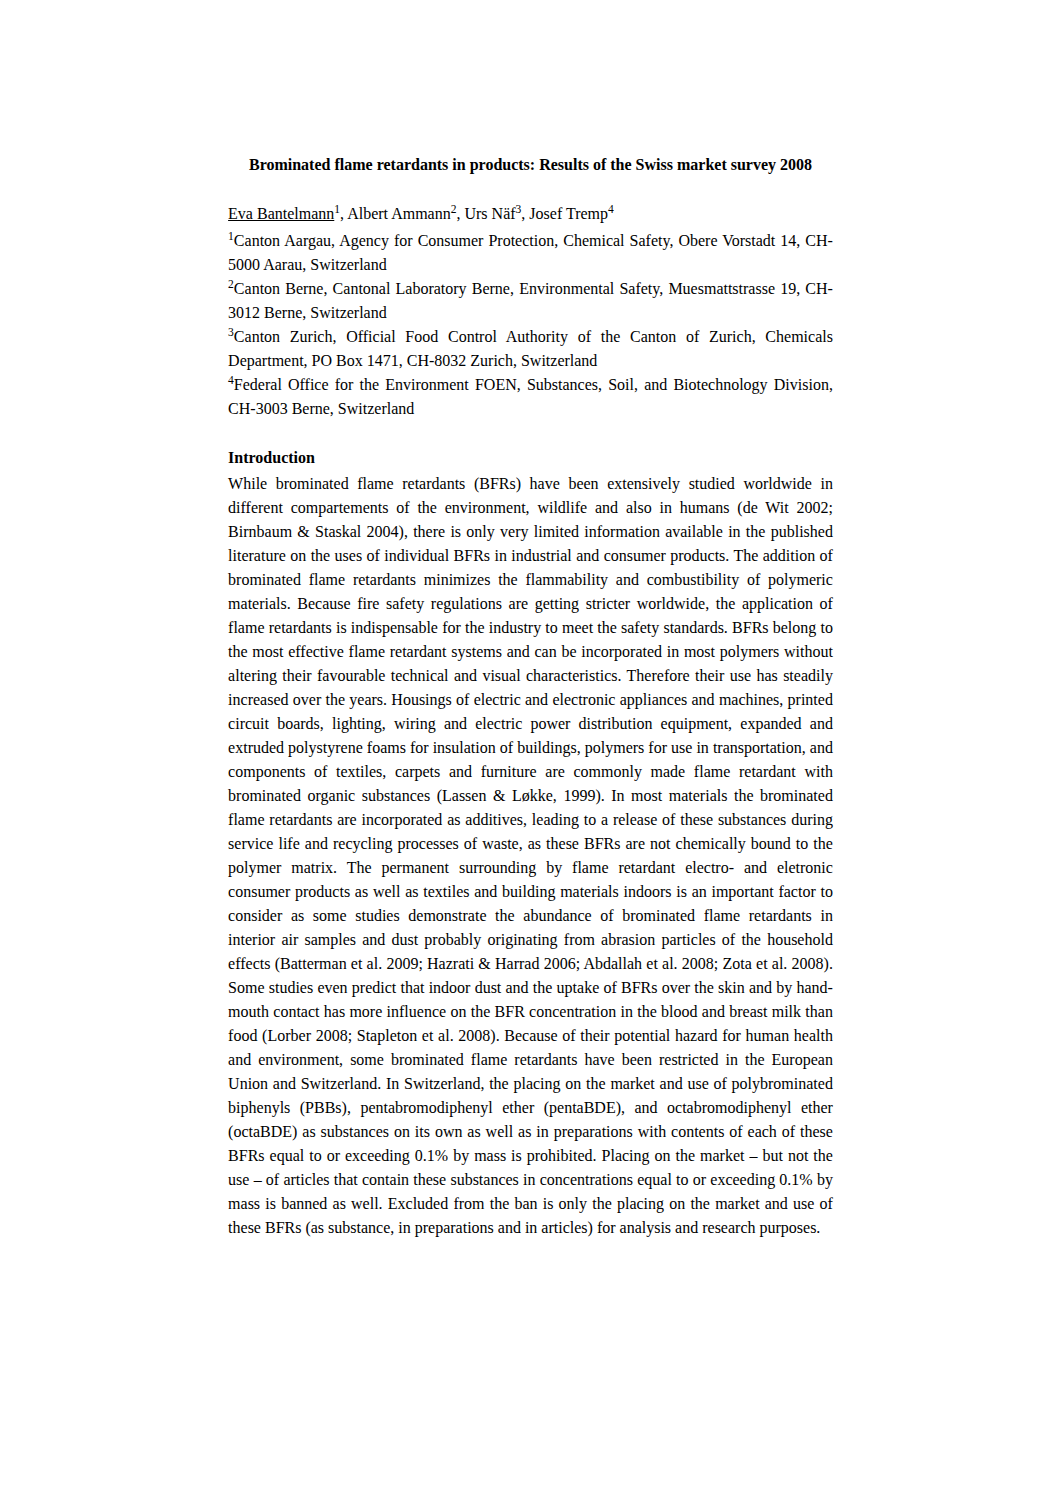Brominated flame retardants in products: Results of the Swiss market survey 2008
Eva Bantelmann1, Albert Ammann2, Urs Näf3, Josef Tremp4
1Canton Aargau, Agency for Consumer Protection, Chemical Safety, Obere Vorstadt 14, CH-5000 Aarau, Switzerland
2Canton Berne, Cantonal Laboratory Berne, Environmental Safety, Muesmattstrasse 19, CH-3012 Berne, Switzerland
3Canton Zurich, Official Food Control Authority of the Canton of Zurich, Chemicals Department, PO Box 1471, CH-8032 Zurich, Switzerland
4Federal Office for the Environment FOEN, Substances, Soil, and Biotechnology Division, CH-3003 Berne, Switzerland
Introduction
While brominated flame retardants (BFRs) have been extensively studied worldwide in different compartements of the environment, wildlife and also in humans (de Wit 2002; Birnbaum & Staskal 2004), there is only very limited information available in the published literature on the uses of individual BFRs in industrial and consumer products. The addition of brominated flame retardants minimizes the flammability and combustibility of polymeric materials. Because fire safety regulations are getting stricter worldwide, the application of flame retardants is indispensable for the industry to meet the safety standards. BFRs belong to the most effective flame retardant systems and can be incorporated in most polymers without altering their favourable technical and visual characteristics. Therefore their use has steadily increased over the years. Housings of electric and electronic appliances and machines, printed circuit boards, lighting, wiring and electric power distribution equipment, expanded and extruded polystyrene foams for insulation of buildings, polymers for use in transportation, and components of textiles, carpets and furniture are commonly made flame retardant with brominated organic substances (Lassen & Løkke, 1999). In most materials the brominated flame retardants are incorporated as additives, leading to a release of these substances during service life and recycling processes of waste, as these BFRs are not chemically bound to the polymer matrix. The permanent surrounding by flame retardant electro- and eletronic consumer products as well as textiles and building materials indoors is an important factor to consider as some studies demonstrate the abundance of brominated flame retardants in interior air samples and dust probably originating from abrasion particles of the household effects (Batterman et al. 2009; Hazrati & Harrad 2006; Abdallah et al. 2008; Zota et al. 2008). Some studies even predict that indoor dust and the uptake of BFRs over the skin and by hand-mouth contact has more influence on the BFR concentration in the blood and breast milk than food (Lorber 2008; Stapleton et al. 2008). Because of their potential hazard for human health and environment, some brominated flame retardants have been restricted in the European Union and Switzerland. In Switzerland, the placing on the market and use of polybrominated biphenyls (PBBs), pentabromodiphenyl ether (pentaBDE), and octabromodiphenyl ether (octaBDE) as substances on its own as well as in preparations with contents of each of these BFRs equal to or exceeding 0.1% by mass is prohibited. Placing on the market – but not the use – of articles that contain these substances in concentrations equal to or exceeding 0.1% by mass is banned as well. Excluded from the ban is only the placing on the market and use of these BFRs (as substance, in preparations and in articles) for analysis and research purposes.